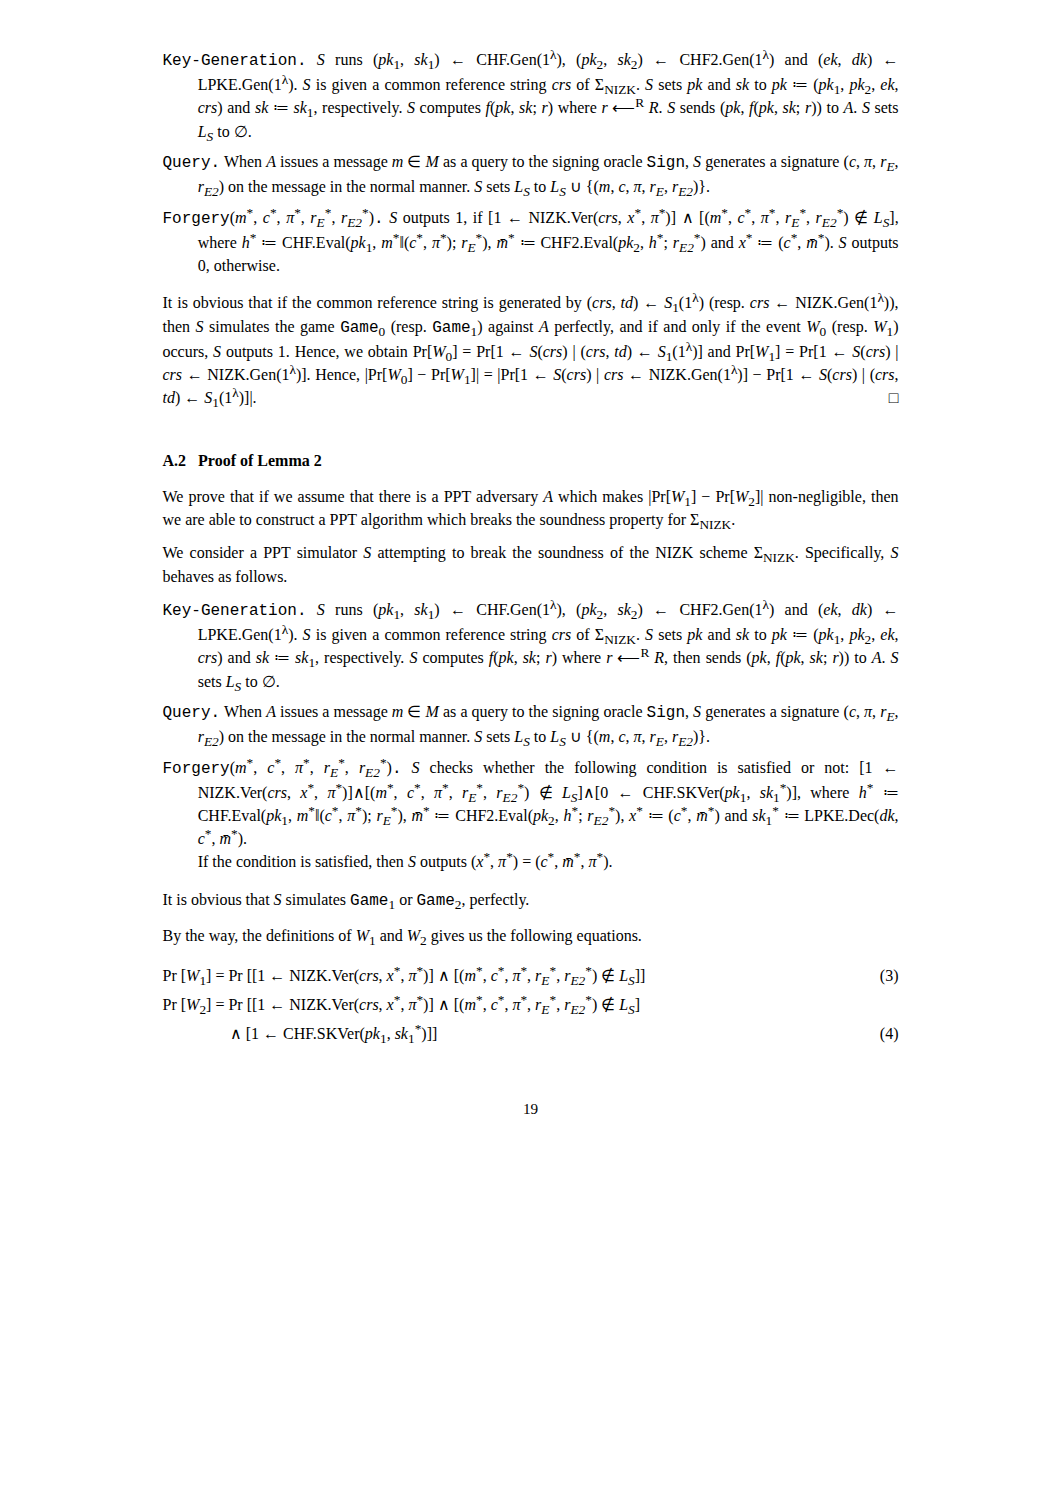Key-Generation. S runs (pk1, sk1) ← CHF.Gen(1λ), (pk2, sk2) ← CHF2.Gen(1λ) and (ek, dk) ← LPKE.Gen(1λ). S is given a common reference string crs of ΣNIZK. S sets pk and sk to pk ≔ (pk1, pk2, ek, crs) and sk ≔ sk1, respectively. S computes f(pk, sk; r) where r ⟵R R. S sends (pk, f(pk, sk; r)) to A. S sets LS to ∅.
Query. When A issues a message m ∈ M as a query to the signing oracle Sign, S generates a signature (c, π, rE, rE2) on the message in the normal manner. S sets LS to LS ∪ {(m, c, π, rE, rE2)}.
Forgery(m*, c*, π*, rE*, rE2*). S outputs 1, if [1 ← NIZK.Ver(crs, x*, π*)] ∧ [(m*, c*, π*, rE*, rE2*) ∉ LS], where h* ≔ CHF.Eval(pk1, m*‖(c*, π*); rE*), m̄* ≔ CHF2.Eval(pk2, h*; rE2*) and x* ≔ (c*, m̄*). S outputs 0, otherwise.
It is obvious that if the common reference string is generated by (crs, td) ← S1(1λ) (resp. crs ← NIZK.Gen(1λ)), then S simulates the game Game0 (resp. Game1) against A perfectly, and if and only if the event W0 (resp. W1) occurs, S outputs 1. Hence, we obtain Pr[W0] = Pr[1 ← S(crs) | (crs, td) ← S1(1λ)] and Pr[W1] = Pr[1 ← S(crs) | crs ← NIZK.Gen(1λ)]. Hence, |Pr[W0] − Pr[W1]| = |Pr[1 ← S(crs) | crs ← NIZK.Gen(1λ)] − Pr[1 ← S(crs) | (crs, td) ← S1(1λ)]|. □
A.2 Proof of Lemma 2
We prove that if we assume that there is a PPT adversary A which makes |Pr[W1] − Pr[W2]| non-negligible, then we are able to construct a PPT algorithm which breaks the soundness property for ΣNIZK.
We consider a PPT simulator S attempting to break the soundness of the NIZK scheme ΣNIZK. Specifically, S behaves as follows.
Key-Generation. S runs (pk1, sk1) ← CHF.Gen(1λ), (pk2, sk2) ← CHF2.Gen(1λ) and (ek, dk) ← LPKE.Gen(1λ). S is given a common reference string crs of ΣNIZK. S sets pk and sk to pk ≔ (pk1, pk2, ek, crs) and sk ≔ sk1, respectively. S computes f(pk, sk; r) where r ⟵R R, then sends (pk, f(pk, sk; r)) to A. S sets LS to ∅.
Query. When A issues a message m ∈ M as a query to the signing oracle Sign, S generates a signature (c, π, rE, rE2) on the message in the normal manner. S sets LS to LS ∪ {(m, c, π, rE, rE2)}.
Forgery(m*, c*, π*, rE*, rE2*). S checks whether the following condition is satisfied or not: [1 ← NIZK.Ver(crs, x*, π*)]∧[(m*, c*, π*, rE*, rE2*) ∉ LS]∧[0 ← CHF.SKVer(pk1, sk1*)], where h* ≔ CHF.Eval(pk1, m*‖(c*, π*); rE*), m̄* ≔ CHF2.Eval(pk2, h*; rE2*), x* ≔ (c*, m̄*) and sk1* ≔ LPKE.Dec(dk, c*, m̄*).
If the condition is satisfied, then S outputs (x*, π*) = (c*, m̄*, π*).
It is obvious that S simulates Game1 or Game2, perfectly.
By the way, the definitions of W1 and W2 gives us the following equations.
Pr [W1] = Pr [[1 ← NIZK.Ver(crs, x*, π*)] ∧ [(m*, c*, π*, rE*, rE2*) ∉ LS]]
(3)
Pr [W2] = Pr [[1 ← NIZK.Ver(crs, x*, π*)] ∧ [(m*, c*, π*, rE*, rE2*) ∉ LS]
∧ [1 ← CHF.SKVer(pk1, sk1*)]]
(4)
19